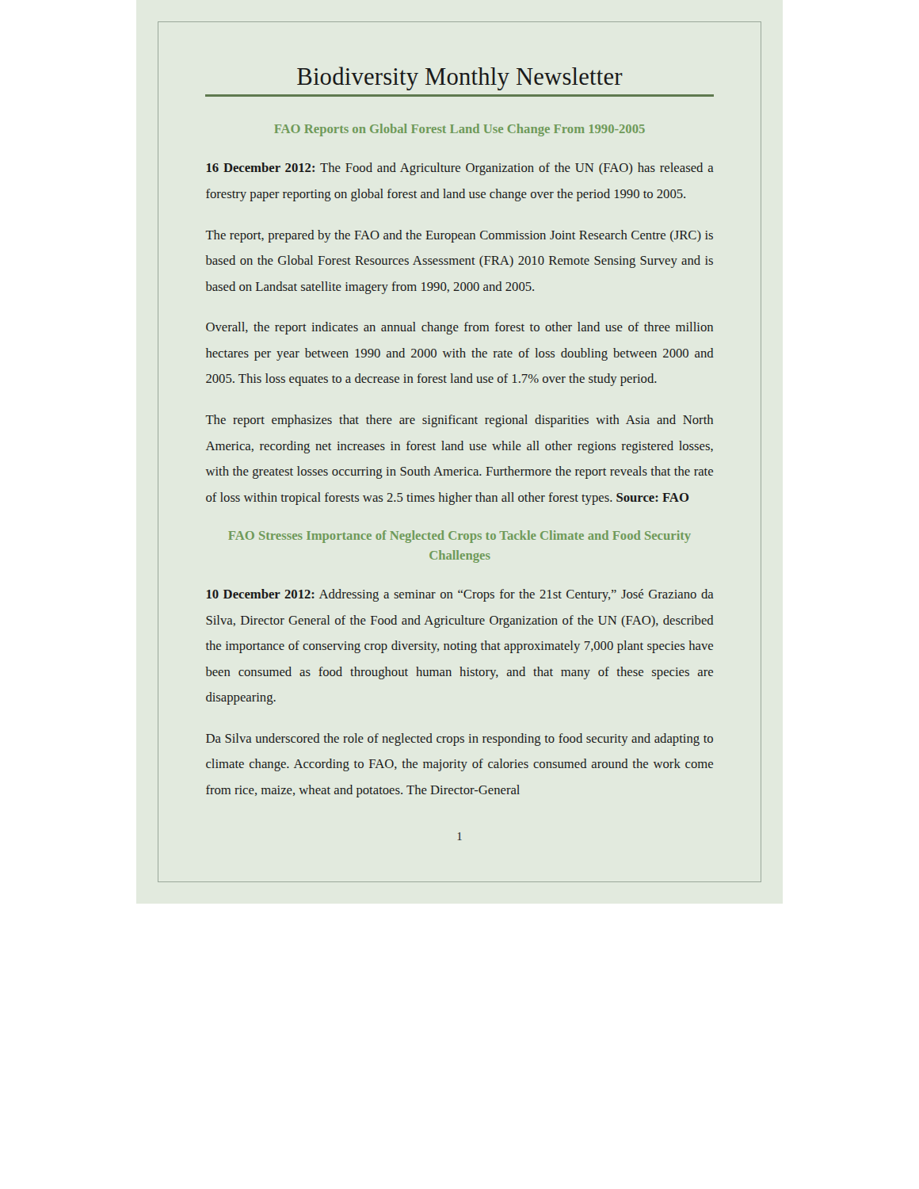Biodiversity Monthly Newsletter
FAO Reports on Global Forest Land Use Change From 1990-2005
16 December 2012: The Food and Agriculture Organization of the UN (FAO) has released a forestry paper reporting on global forest and land use change over the period 1990 to 2005.
The report, prepared by the FAO and the European Commission Joint Research Centre (JRC) is based on the Global Forest Resources Assessment (FRA) 2010 Remote Sensing Survey and is based on Landsat satellite imagery from 1990, 2000 and 2005.
Overall, the report indicates an annual change from forest to other land use of three million hectares per year between 1990 and 2000 with the rate of loss doubling between 2000 and 2005. This loss equates to a decrease in forest land use of 1.7% over the study period.
The report emphasizes that there are significant regional disparities with Asia and North America, recording net increases in forest land use while all other regions registered losses, with the greatest losses occurring in South America. Furthermore the report reveals that the rate of loss within tropical forests was 2.5 times higher than all other forest types. Source: FAO
FAO Stresses Importance of Neglected Crops to Tackle Climate and Food Security Challenges
10 December 2012: Addressing a seminar on “Crops for the 21st Century,” José Graziano da Silva, Director General of the Food and Agriculture Organization of the UN (FAO), described the importance of conserving crop diversity, noting that approximately 7,000 plant species have been consumed as food throughout human history, and that many of these species are disappearing.
Da Silva underscored the role of neglected crops in responding to food security and adapting to climate change. According to FAO, the majority of calories consumed around the work come from rice, maize, wheat and potatoes. The Director-General
1